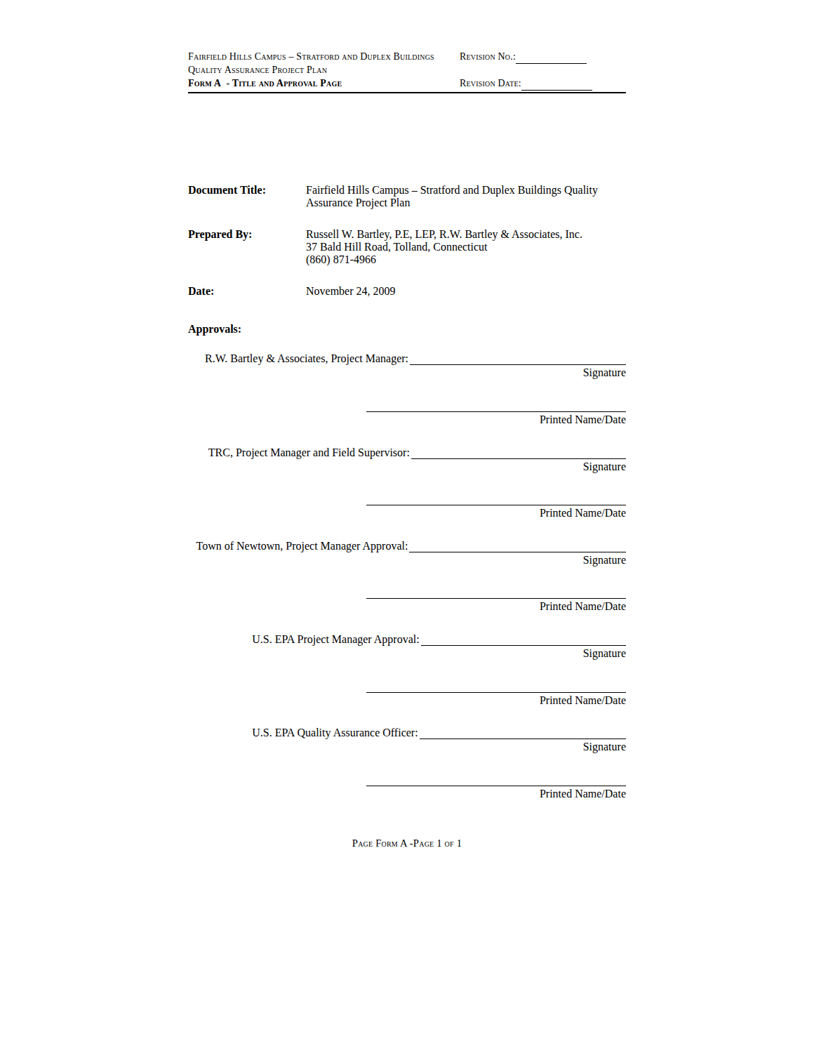| Fairfield Hills Campus – Stratford and Duplex Buildings | Revision No.: |
| Quality Assurance Project Plan | |
| Form A - Title and Approval Page | Revision Date: |
| Document Title: | Fairfield Hills Campus – Stratford and Duplex Buildings Quality Assurance Project Plan |
| Prepared By: | Russell W. Bartley, P.E, LEP, R.W. Bartley & Associates, Inc. 37 Bald Hill Road, Tolland, Connecticut (860) 871-4966 |
| Date: | November 24, 2009 |
Approvals:
R.W. Bartley & Associates, Project Manager:
Signature
Printed Name/Date
TRC, Project Manager and Field Supervisor:
Signature
Printed Name/Date
Town of Newtown, Project Manager Approval:
Signature
Printed Name/Date
U.S. EPA Project Manager Approval:
Signature
Printed Name/Date
U.S. EPA Quality Assurance Officer:
Signature
Printed Name/Date
Page Form A -Page 1 of 1